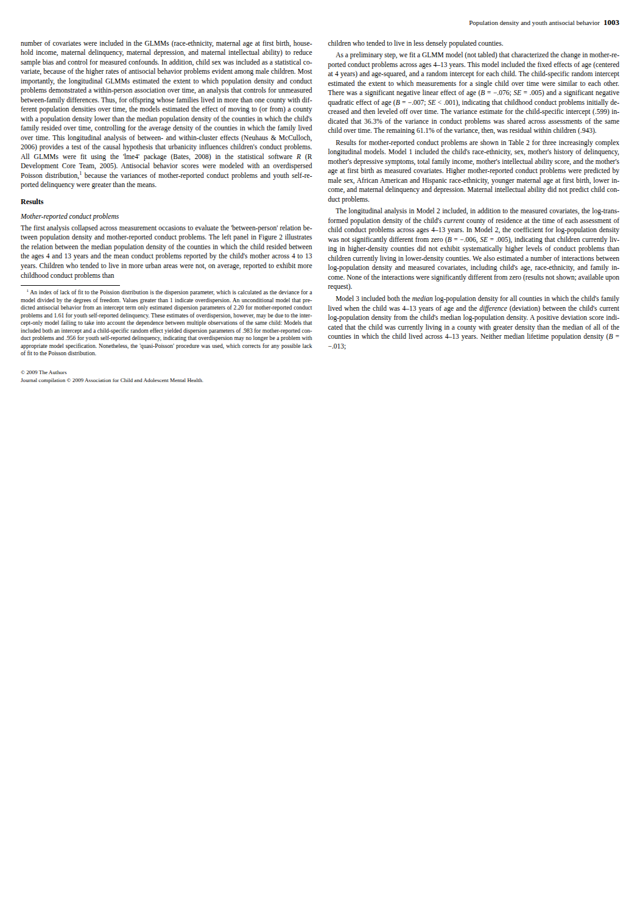Population density and youth antisocial behavior1003
number of covariates were included in the GLMMs (race-ethnicity, maternal age at first birth, household income, maternal delinquency, maternal depression, and maternal intellectual ability) to reduce sample bias and control for measured confounds. In addition, child sex was included as a statistical covariate, because of the higher rates of antisocial behavior problems evident among male children. Most importantly, the longitudinal GLMMs estimated the extent to which population density and conduct problems demonstrated a within-person association over time, an analysis that controls for unmeasured between-family differences. Thus, for offspring whose families lived in more than one county with different population densities over time, the models estimated the effect of moving to (or from) a county with a population density lower than the median population density of the counties in which the child's family resided over time, controlling for the average density of the counties in which the family lived over time. This longitudinal analysis of between- and within-cluster effects (Neuhaus & McCulloch, 2006) provides a test of the causal hypothesis that urbanicity influences children's conduct problems. All GLMMs were fit using the 'lme4' package (Bates, 2008) in the statistical software R (R Development Core Team, 2005). Antisocial behavior scores were modeled with an overdispersed Poisson distribution,1 because the variances of mother-reported conduct problems and youth self-reported delinquency were greater than the means.
Results
Mother-reported conduct problems
The first analysis collapsed across measurement occasions to evaluate the 'between-person' relation between population density and mother-reported conduct problems. The left panel in Figure 2 illustrates the relation between the median population density of the counties in which the child resided between the ages 4 and 13 years and the mean conduct problems reported by the child's mother across 4 to 13 years. Children who tended to live in more urban areas were not, on average, reported to exhibit more childhood conduct problems than
1 An index of lack of fit to the Poission distribution is the dispersion parameter, which is calculated as the deviance for a model divided by the degrees of freedom. Values greater than 1 indicate overdispersion. An unconditional model that predicted antisocial behavior from an intercept term only estimated dispersion parameters of 2.20 for mother-reported conduct problems and 1.61 for youth self-reported delinquency. These estimates of overdispersion, however, may be due to the intercept-only model failing to take into account the dependence between multiple observations of the same child: Models that included both an intercept and a child-specific random effect yielded dispersion parameters of .983 for mother-reported conduct problems and .956 for youth self-reported delinquency, indicating that overdispersion may no longer be a problem with appropriate model specification. Nonetheless, the 'quasi-Poisson' procedure was used, which corrects for any possible lack of fit to the Poisson distribution.
children who tended to live in less densely populated counties.
As a preliminary step, we fit a GLMM model (not tabled) that characterized the change in mother-reported conduct problems across ages 4–13 years. This model included the fixed effects of age (centered at 4 years) and age-squared, and a random intercept for each child. The child-specific random intercept estimated the extent to which measurements for a single child over time were similar to each other. There was a significant negative linear effect of age (B = −.076; SE = .005) and a significant negative quadratic effect of age (B = −.007; SE < .001), indicating that childhood conduct problems initially decreased and then leveled off over time. The variance estimate for the child-specific intercept (.599) indicated that 36.3% of the variance in conduct problems was shared across assessments of the same child over time. The remaining 61.1% of the variance, then, was residual within children (.943).
Results for mother-reported conduct problems are shown in Table 2 for three increasingly complex longitudinal models. Model 1 included the child's race-ethnicity, sex, mother's history of delinquency, mother's depressive symptoms, total family income, mother's intellectual ability score, and the mother's age at first birth as measured covariates. Higher mother-reported conduct problems were predicted by male sex, African American and Hispanic race-ethnicity, younger maternal age at first birth, lower income, and maternal delinquency and depression. Maternal intellectual ability did not predict child conduct problems.
The longitudinal analysis in Model 2 included, in addition to the measured covariates, the log-transformed population density of the child's current county of residence at the time of each assessment of child conduct problems across ages 4–13 years. In Model 2, the coefficient for log-population density was not significantly different from zero (B = −.006, SE = .005), indicating that children currently living in higher-density counties did not exhibit systematically higher levels of conduct problems than children currently living in lower-density counties. We also estimated a number of interactions between log-population density and measured covariates, including child's age, race-ethnicity, and family income. None of the interactions were significantly different from zero (results not shown; available upon request).
Model 3 included both the median log-population density for all counties in which the child's family lived when the child was 4–13 years of age and the difference (deviation) between the child's current log-population density from the child's median log-population density. A positive deviation score indicated that the child was currently living in a county with greater density than the median of all of the counties in which the child lived across 4–13 years. Neither median lifetime population density (B = −.013;
© 2009 The Authors
Journal compilation © 2009 Association for Child and Adolescent Mental Health.